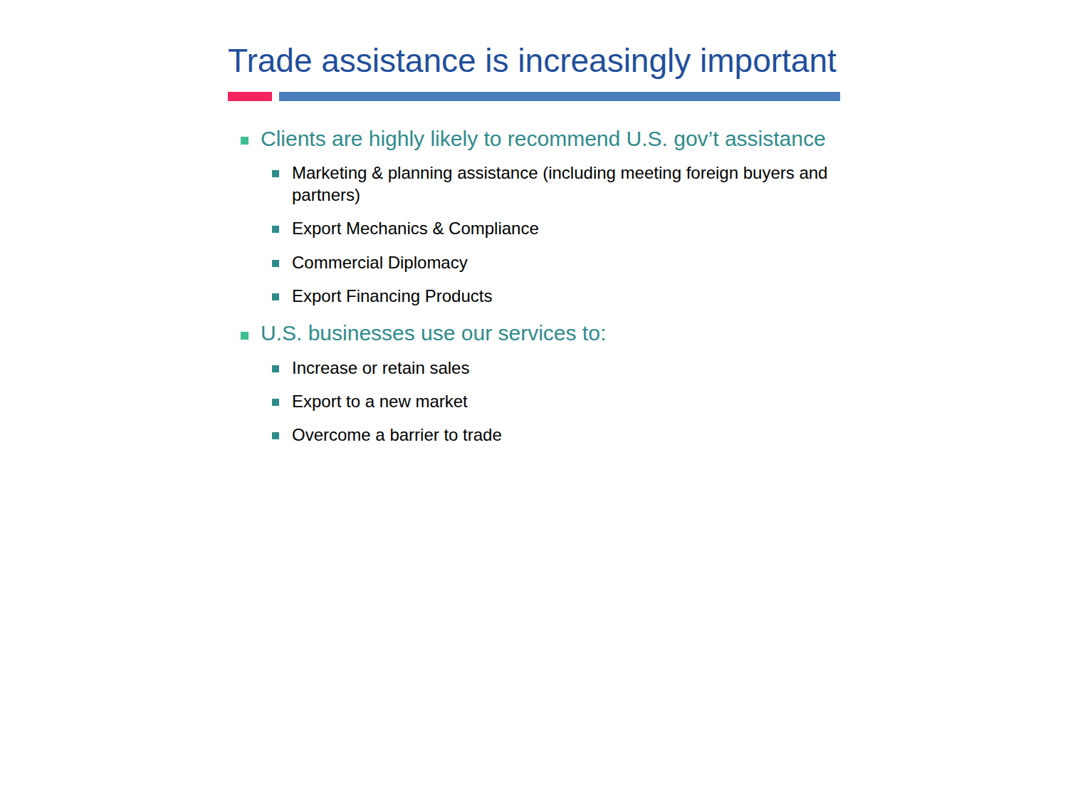Trade assistance is increasingly important
Clients are highly likely to recommend U.S. gov’t assistance
Marketing & planning assistance (including meeting foreign buyers and partners)
Export Mechanics & Compliance
Commercial Diplomacy
Export Financing Products
U.S. businesses use our services to:
Increase or retain sales
Export to a new market
Overcome a barrier to trade